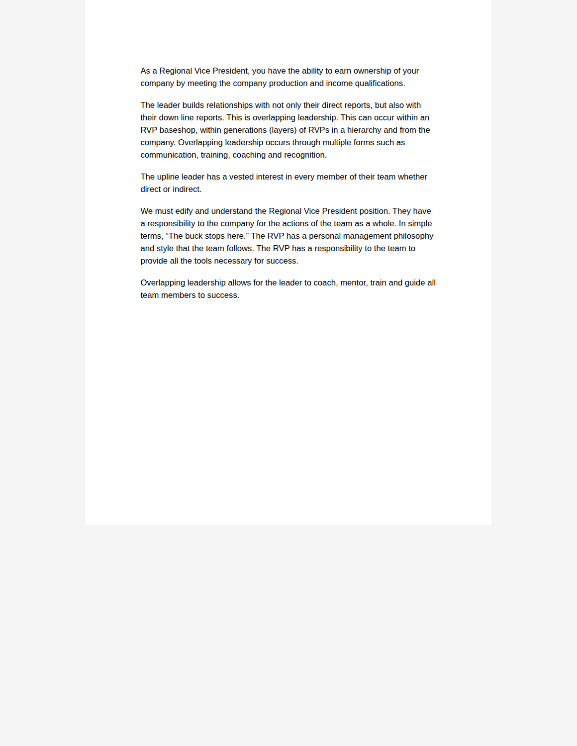As a Regional Vice President, you have the ability to earn ownership of your company by meeting the company production and income qualifications.
The leader builds relationships with not only their direct reports, but also with their down line reports. This is overlapping leadership. This can occur within an RVP baseshop, within generations (layers) of RVPs in a hierarchy and from the company. Overlapping leadership occurs through multiple forms such as communication, training, coaching and recognition.
The upline leader has a vested interest in every member of their team whether direct or indirect.
We must edify and understand the Regional Vice President position. They have a responsibility to the company for the actions of the team as a whole. In simple terms, “The buck stops here.” The RVP has a personal management philosophy and style that the team follows. The RVP has a responsibility to the team to provide all the tools necessary for success.
Overlapping leadership allows for the leader to coach, mentor, train and guide all team members to success.